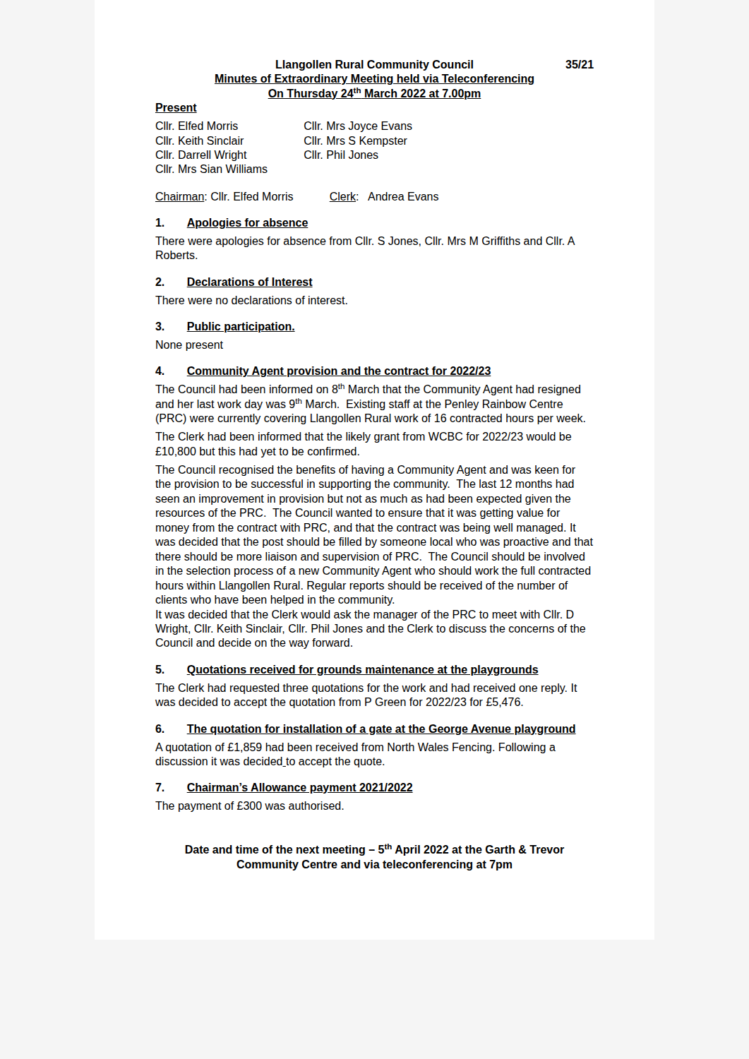35/21
Llangollen Rural Community Council
Minutes of Extraordinary Meeting held via Teleconferencing
On Thursday 24th March 2022 at 7.00pm
Present
| Cllr. Elfed Morris | Cllr. Mrs Joyce Evans |
| Cllr. Keith Sinclair | Cllr. Mrs S Kempster |
| Cllr. Darrell Wright | Cllr. Phil Jones |
| Cllr. Mrs Sian Williams | |
Chairman: Cllr. Elfed Morris
Clerk: Andrea Evans
1. Apologies for absence
There were apologies for absence from Cllr. S Jones, Cllr. Mrs M Griffiths and Cllr. A Roberts.
2. Declarations of Interest
There were no declarations of interest.
3. Public participation.
None present
4. Community Agent provision and the contract for 2022/23
The Council had been informed on 8th March that the Community Agent had resigned and her last work day was 9th March. Existing staff at the Penley Rainbow Centre (PRC) were currently covering Llangollen Rural work of 16 contracted hours per week.
The Clerk had been informed that the likely grant from WCBC for 2022/23 would be £10,800 but this had yet to be confirmed.
The Council recognised the benefits of having a Community Agent and was keen for the provision to be successful in supporting the community. The last 12 months had seen an improvement in provision but not as much as had been expected given the resources of the PRC. The Council wanted to ensure that it was getting value for money from the contract with PRC, and that the contract was being well managed. It was decided that the post should be filled by someone local who was proactive and that there should be more liaison and supervision of PRC. The Council should be involved in the selection process of a new Community Agent who should work the full contracted hours within Llangollen Rural. Regular reports should be received of the number of clients who have been helped in the community.
It was decided that the Clerk would ask the manager of the PRC to meet with Cllr. D Wright, Cllr. Keith Sinclair, Cllr. Phil Jones and the Clerk to discuss the concerns of the Council and decide on the way forward.
5. Quotations received for grounds maintenance at the playgrounds
The Clerk had requested three quotations for the work and had received one reply. It was decided to accept the quotation from P Green for 2022/23 for £5,476.
6. The quotation for installation of a gate at the George Avenue playground
A quotation of £1,859 had been received from North Wales Fencing. Following a discussion it was decided to accept the quote.
7. Chairman’s Allowance payment 2021/2022
The payment of £300 was authorised.
Date and time of the next meeting – 5th April 2022 at the Garth & Trevor Community Centre and via teleconferencing at 7pm